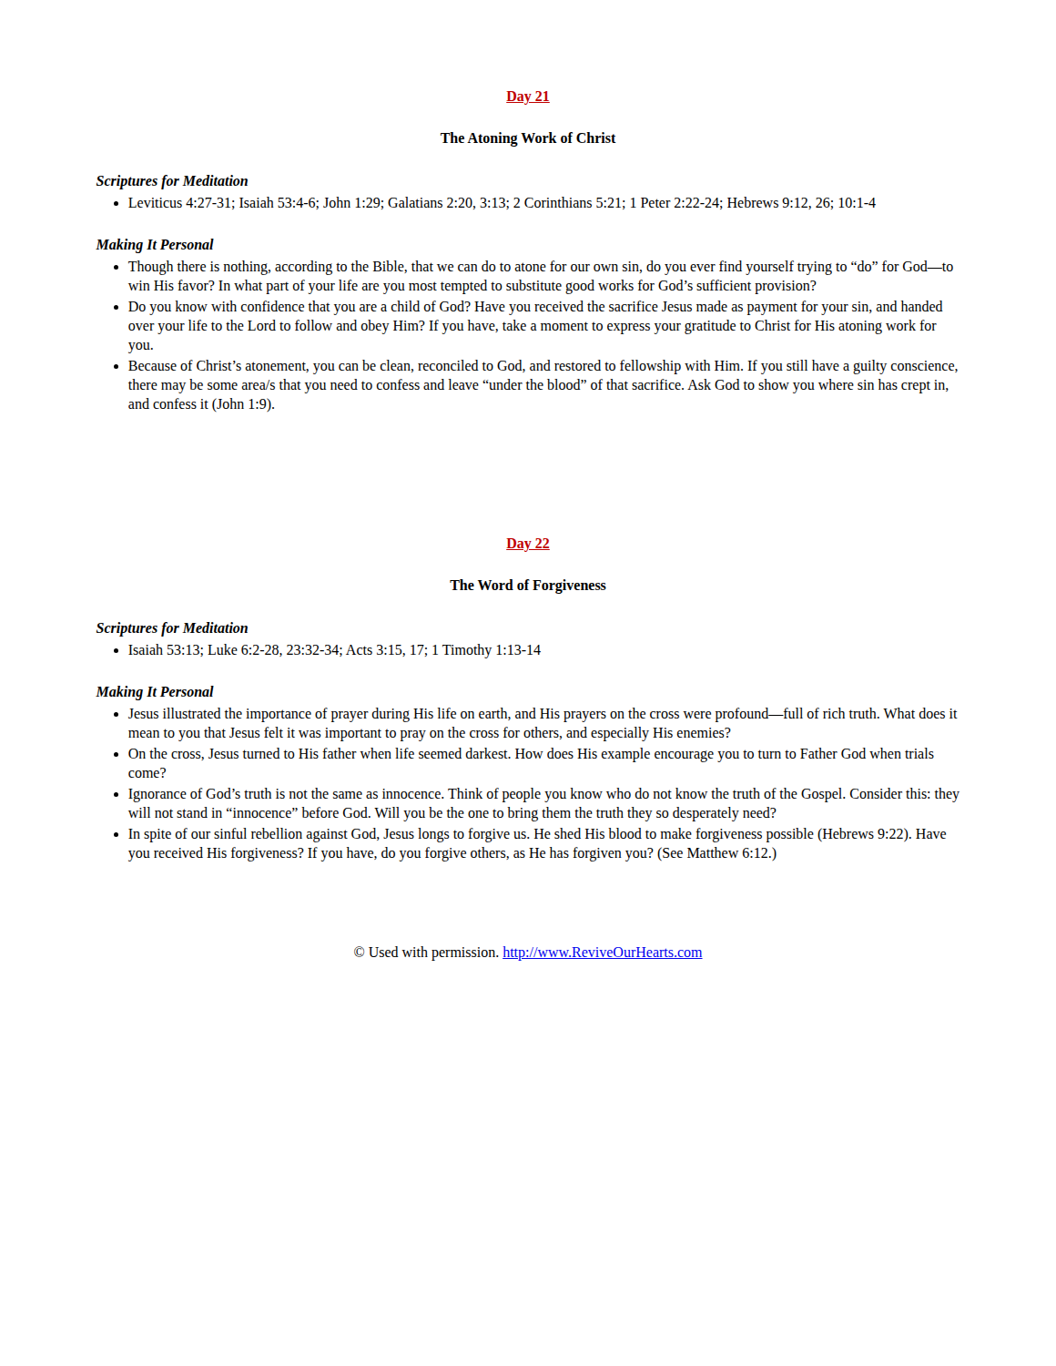Day 21
The Atoning Work of Christ
Scriptures for Meditation
Leviticus 4:27-31; Isaiah 53:4-6; John 1:29; Galatians 2:20, 3:13; 2 Corinthians 5:21; 1 Peter 2:22-24; Hebrews 9:12, 26; 10:1-4
Making It Personal
Though there is nothing, according to the Bible, that we can do to atone for our own sin, do you ever find yourself trying to “do” for God—to win His favor? In what part of your life are you most tempted to substitute good works for God’s sufficient provision?
Do you know with confidence that you are a child of God? Have you received the sacrifice Jesus made as payment for your sin, and handed over your life to the Lord to follow and obey Him? If you have, take a moment to express your gratitude to Christ for His atoning work for you.
Because of Christ’s atonement, you can be clean, reconciled to God, and restored to fellowship with Him. If you still have a guilty conscience, there may be some area/s that you need to confess and leave “under the blood” of that sacrifice. Ask God to show you where sin has crept in, and confess it (John 1:9).
Day 22
The Word of Forgiveness
Scriptures for Meditation
Isaiah 53:13; Luke 6:2-28, 23:32-34; Acts 3:15, 17; 1 Timothy 1:13-14
Making It Personal
Jesus illustrated the importance of prayer during His life on earth, and His prayers on the cross were profound—full of rich truth. What does it mean to you that Jesus felt it was important to pray on the cross for others, and especially His enemies?
On the cross, Jesus turned to His father when life seemed darkest. How does His example encourage you to turn to Father God when trials come?
Ignorance of God’s truth is not the same as innocence. Think of people you know who do not know the truth of the Gospel. Consider this: they will not stand in “innocence” before God. Will you be the one to bring them the truth they so desperately need?
In spite of our sinful rebellion against God, Jesus longs to forgive us. He shed His blood to make forgiveness possible (Hebrews 9:22). Have you received His forgiveness? If you have, do you forgive others, as He has forgiven you? (See Matthew 6:12.)
© Used with permission. http://www.ReviveOurHearts.com